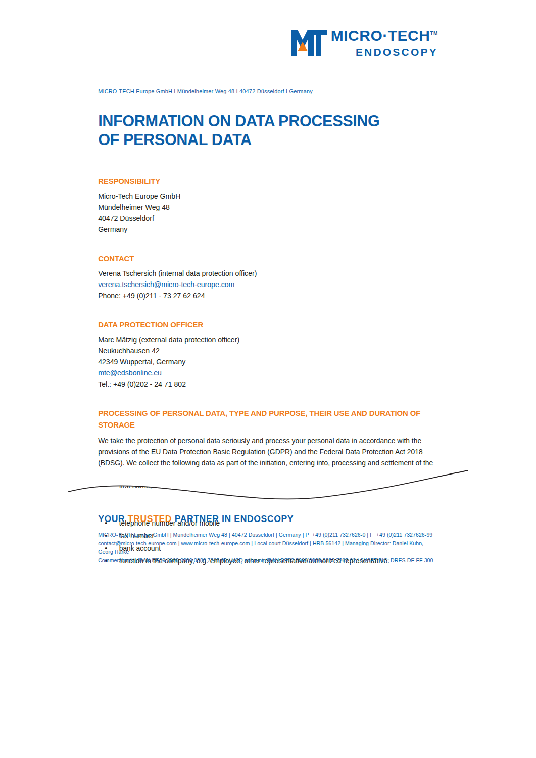MICRO·TECHTM
ENDOSCOPY
MICRO-TECH Europe GmbH I Mündelheimer Weg 48 I 40472 Düsseldorf I Germany
Information on data processing
of personal data
Responsibility
Micro-Tech Europe GmbH
Mündelheimer Weg 48
40472 Düsseldorf
Germany
Contact
Verena Tschersich (internal data protection officer)
verena.tschersich@micro-tech-europe.com
Phone: +49 (0)211 - 73 27 62 624
Data protection officer
Marc Mätzig (external data protection officer)
Neukuchhausen 42
42349 Wuppertal, Germany
mte@edsbonline.eu
Tel.: +49 (0)202 - 24 71 802
Processing of personal data, type and purpose, their use and duration of storage
We take the protection of personal data seriously and process your personal data in accordance with the provisions of the EU Data Protection Basic Regulation (GDPR) and the Federal Data Protection Act 2018 (BDSG). We collect the following data as part of the initiation, entering into, processing and settlement of the contractual relationship and/or other cooperation:
first name, surname, academic title, position, department
email
address
telephone number and/or mobile
fax number
bank account
function in the company, e.g. employee, other representative/authorized representative.
YOUR TRUSTED PARTNER IN ENDOSCOPY
MICRO-TECH Europe GmbH | Mündelheimer Weg 48 | 40472 Düsseldorf | Germany | P +49 (0)211 7327626-0 | F +49 (0)211 7327626-99
contact@micro-tech-europe.com | www.micro-tech-europe.com | Local court Düsseldorf | HRB 56142 | Managing Director: Daniel Kuhn, Georg Harke
Commerzbank | IBAN DE09 3008 0000 0380 7265 00 | USD account: IBAN DE52 3008 0000 0380 7265 02 | SWIFT-BIC: DRES DE FF 300